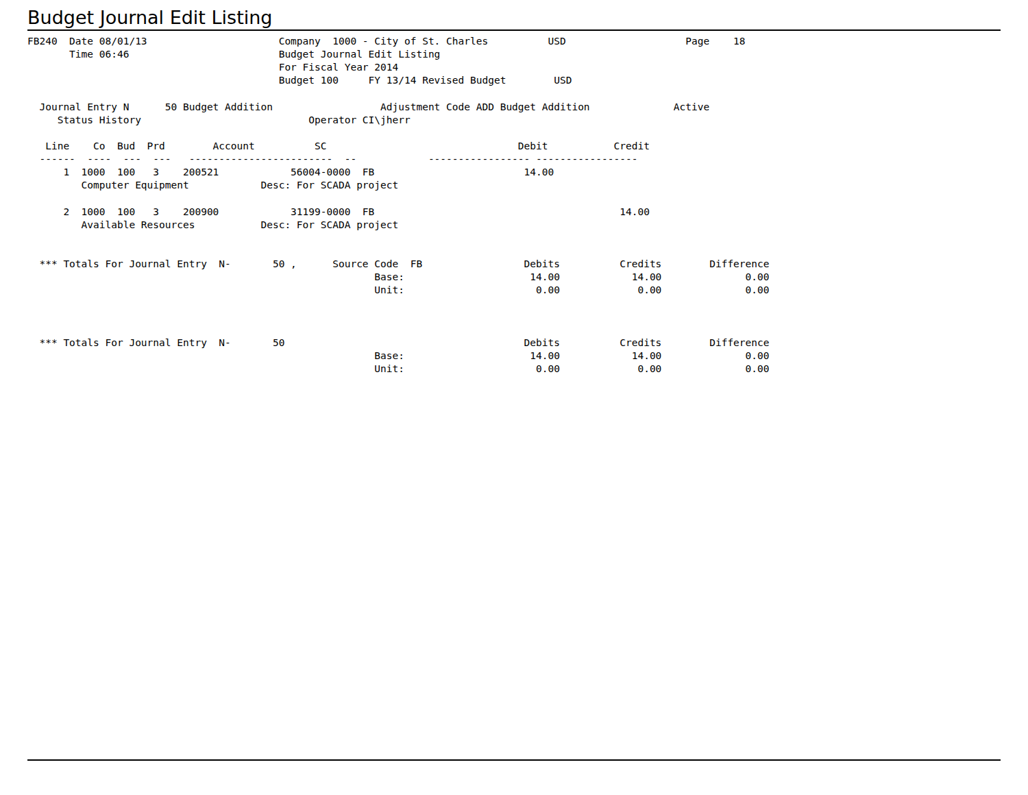Budget Journal Edit Listing
FB240  Date 08/01/13                      Company  1000 - City of St. Charles          USD                    Page    18
       Time 06:46                         Budget Journal Edit Listing
                                          For Fiscal Year 2014
                                          Budget 100     FY 13/14 Revised Budget        USD

  Journal Entry N      50 Budget Addition                  Adjustment Code ADD Budget Addition              Active
     Status History                            Operator CI\jherr

   Line    Co  Bud  Prd        Account          SC                                Debit           Credit
  ------  ----  ---  ---   ------------------------  --            ----------------- -----------------
      1  1000  100   3    200521            56004-0000  FB                         14.00
         Computer Equipment            Desc: For SCADA project

      2  1000  100   3    200900            31199-0000  FB                                         14.00
         Available Resources           Desc: For SCADA project


  *** Totals For Journal Entry  N-       50 ,      Source Code  FB                 Debits          Credits        Difference
                                                          Base:                     14.00            14.00              0.00
                                                          Unit:                      0.00             0.00              0.00



  *** Totals For Journal Entry  N-       50                                        Debits          Credits        Difference
                                                          Base:                     14.00            14.00              0.00
                                                          Unit:                      0.00             0.00              0.00